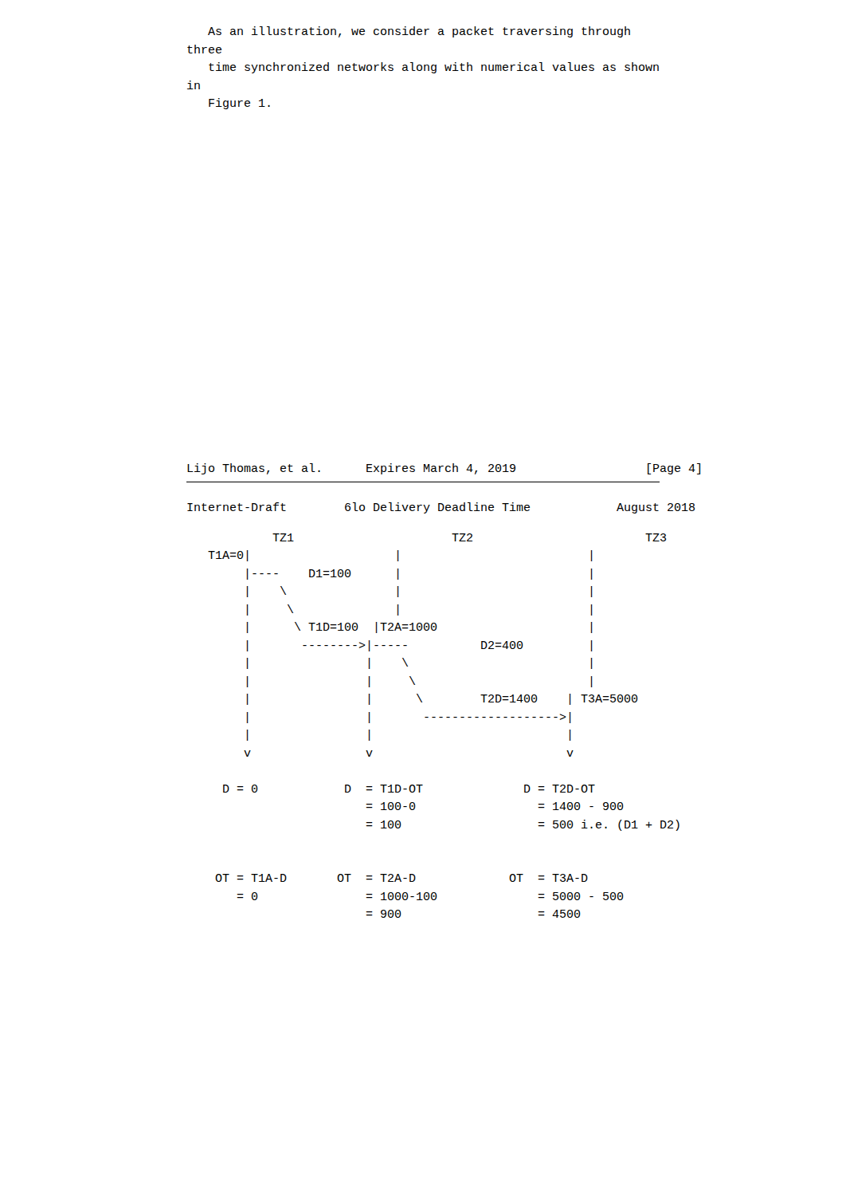As an illustration, we consider a packet traversing through three time synchronized networks along with numerical values as shown in Figure 1.
Lijo Thomas, et al. Expires March 4, 2019 [Page 4]
Internet-Draft 6lo Delivery Deadline Time August 2018
            TZ1                      TZ2                        TZ3
   T1A=0|                    |                          |
        |----    D1=100      |                          |
        |    \               |                          |
        |     \              |                          |
        |      \ T1D=100  |T2A=1000                     |
        |       -------->|-----          D2=400         |
        |                |    \                         |
        |                |     \                        |
        |                |      \        T2D=1400    | T3A=5000
        |                |       ------------------->|
        |                |                           |
        v                v                           v

     D = 0            D  = T1D-OT              D = T2D-OT
                         = 100-0                 = 1400 - 900
                         = 100                   = 500 i.e. (D1 + D2)


    OT = T1A-D       OT  = T2A-D             OT  = T3A-D
       = 0               = 1000-100              = 5000 - 500
                         = 900                   = 4500